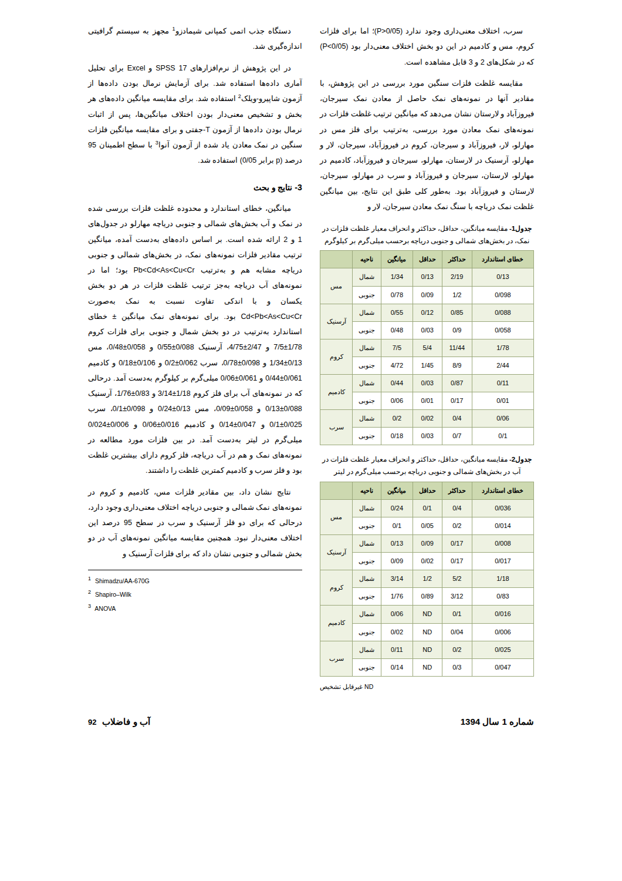دستگاه جذب اتمی کمپانی شیمادزو1 مجهز به سیستم گرافیتی اندازه‌گیری شد.
در این پژوهش از نرم‌افزارهای SPSS 17 و Excel برای تحلیل آماری داده‌ها استفاده شد. برای آزمایش نرمال بودن داده‌ها از آزمون شاپیرو-ویلک2 استفاده شد. برای مقایسه میانگین داده‌های هر بخش و تشخیص معنی‌دار بودن اختلاف میانگین‌ها، پس از اثبات نرمال بودن داده‌ها از آزمون T-جفتی و برای مقایسه میانگین فلزات سنگین در نمک معادن یاد شده از آزمون آنوا3 با سطح اطمینان 95 درصد (p برابر 0/05) استفاده شد.
3- نتایج و بحث
میانگین، خطای استاندارد و محدوده غلظت فلزات بررسی شده در نمک و آب بخش‌های شمالی و جنوبی دریاچه مهارلو در جدول‌های 1 و 2 ارائه شده است. بر اساس داده‌های به‌دست آمده، میانگین ترتیب مقادیر فلزات نمونه‌های نمک، در بخش‌های شمالی و جنوبی دریاچه مشابه هم و به‌ترتیب Pb<Cd<As<Cu<Cr بود؛ اما در نمونه‌های آب دریاچه به‌جز ترتیب غلظت فلزات در هر دو بخش یکسان و با اندکی تفاوت نسبت به نمک به‌صورت Cd<Pb<As<Cu<Cr بود. برای نمونه‌های نمک میانگین ± خطای استاندارد به‌ترتیب در دو بخش شمال و جنوبی برای فلزات کروم 1/78±7/5 و 2/47±4/75، آرسنیک 0/088±0/55 و 0/058±0/48، مس 0/13±1/34 و 0/098±0/78، سرب 0/062±0/2 و 0/106±0/18 و کادمیم 0/061±0/44 و 0/061±0/06 میلی‌گرم بر کیلوگرم به‌دست آمد. درحالی که در نمونه‌های آب برای فلز کروم 1/18±3/14 و 0/83±1/76، آرسنیک 0/088±0/13 و 0/058±0/09، مس 0/13±0/24 و 0/098±0/1، سرب 0/025±0/1 و 0/047±0/14 و کادمیم 0/016±0/06 و 0/006±0/024 میلی‌گرم در لیتر به‌دست آمد. در بین فلزات مورد مطالعه در نمونه‌های نمک و هم در آب دریاچه، فلز کروم دارای بیشترین غلظت بود و فلز سرب و کادمیم کمترین غلظت را داشتند.
نتایج نشان داد، بین مقادیر فلزات مس، کادمیم و کروم در نمونه‌های نمک شمالی و جنوبی دریاچه اختلاف معنی‌داری وجود دارد، درحالی که برای دو فلز آرسنیک و سرب در سطح 95 درصد این اختلاف معنی‌دار نبود. همچنین مقایسه میانگین نمونه‌های آب در دو بخش شمالی و جنوبی نشان داد که برای فلزات آرسنیک و
1 Shimadzu/AA-670G
2 Shapiro–Wilk
3 ANOVA
سرب، اختلاف معنی‌داری وجود ندارد (P>0/05)؛ اما برای فلزات کروم، مس و کادمیم در این دو بخش اختلاف معنی‌دار بود (P<0/05) که در شکل‌های 2 و 3 قابل مشاهده است.
مقایسه غلظت فلزات سنگین مورد بررسی در این پژوهش، با مقادیر آنها در نمونه‌های نمک حاصل از معادن نمک سیرجان، فیروزآباد و لارستان نشان می‌دهد که میانگین ترتیب غلظت فلزات در نمونه‌های نمک معادن مورد بررسی، به‌ترتیب برای فلز مس در مهارلو، لار، فیروزآباد و سیرجان، کروم در فیروزآباد، سیرجان، لار و مهارلو، آرسنیک در لارستان، مهارلو، سیرجان و فیروزآباد، کادمیم در مهارلو، لارستان، سیرجان و فیروزآباد و سرب در مهارلو، سیرجان، لارستان و فیروزآباد بود. به‌طور کلی طبق این نتایج، بین میانگین غلظت نمک دریاچه با سنگ نمک معادن سیرجان، لار و
جدول1- مقایسه میانگین، حداقل، حداکثر و انحراف معیار غلظت فلزات در نمک، در بخش‌های شمالی و جنوبی دریاچه برحسب میلی‌گرم بر کیلوگرم
| خطای استاندارد | حداکثر | حداقل | میانگین | ناحیه | |
| --- | --- | --- | --- | --- | --- |
| 0/13 | 2/19 | 0/13 | 1/34 | شمال | مس |
| 0/098 | 1/2 | 0/09 | 0/78 | جنوبی |
| 0/088 | 0/85 | 0/12 | 0/55 | شمال | آرسنیک |
| 0/058 | 0/9 | 0/03 | 0/48 | جنوبی |
| 1/78 | 11/44 | 5/4 | 7/5 | شمال | کروم |
| 2/44 | 8/9 | 1/45 | 4/72 | جنوبی |
| 0/11 | 0/87 | 0/03 | 0/44 | شمال | کادمیم |
| 0/01 | 0/17 | 0/01 | 0/06 | جنوبی |
| 0/06 | 0/4 | 0/02 | 0/2 | شمال | سرب |
| 0/1 | 0/7 | 0/03 | 0/18 | جنوبی |
جدول2- مقایسه میانگین، حداقل، حداکثر و انحراف معیار غلظت فلزات در آب در بخش‌های شمالی و جنوبی دریاچه برحسب میلی‌گرم در لیتر
| خطای استاندارد | حداکثر | حداقل | میانگین | ناحیه | |
| --- | --- | --- | --- | --- | --- |
| 0/036 | 0/4 | 0/1 | 0/24 | شمال | مس |
| 0/014 | 0/2 | 0/05 | 0/1 | جنوبی |
| 0/008 | 0/17 | 0/09 | 0/13 | شمال | آرسنیک |
| 0/017 | 0/17 | 0/02 | 0/09 | جنوبی |
| 1/18 | 5/2 | 1/2 | 3/14 | شمال | کروم |
| 0/83 | 3/12 | 0/89 | 1/76 | جنوبی |
| 0/016 | 0/1 | ND | 0/06 | شمال | کادمیم |
| 0/006 | 0/04 | ND | 0/02 | جنوبی |
| 0/025 | 0/2 | ND | 0/11 | شمال | سرب |
| 0/047 | 0/3 | ND | 0/14 | جنوبی |
ND غیرقابل تشخیص
شماره 1 سال 1394
آب و فاضلاب 92